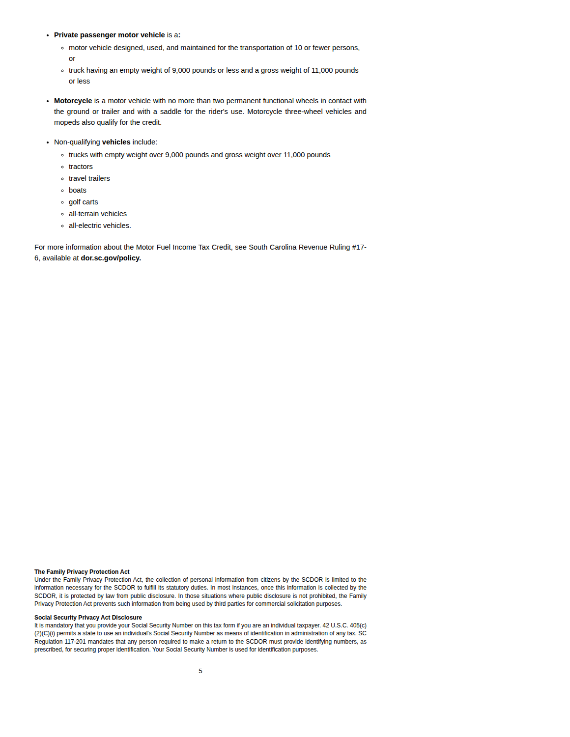Private passenger motor vehicle is a:
motor vehicle designed, used, and maintained for the transportation of 10 or fewer persons, or
truck having an empty weight of 9,000 pounds or less and a gross weight of 11,000 pounds or less
Motorcycle is a motor vehicle with no more than two permanent functional wheels in contact with the ground or trailer and with a saddle for the rider's use. Motorcycle three-wheel vehicles and mopeds also qualify for the credit.
Non-qualifying vehicles include:
trucks with empty weight over 9,000 pounds and gross weight over 11,000 pounds
tractors
travel trailers
boats
golf carts
all-terrain vehicles
all-electric vehicles.
For more information about the Motor Fuel Income Tax Credit, see South Carolina Revenue Ruling #17-6, available at dor.sc.gov/policy.
The Family Privacy Protection Act
Under the Family Privacy Protection Act, the collection of personal information from citizens by the SCDOR is limited to the information necessary for the SCDOR to fulfill its statutory duties. In most instances, once this information is collected by the SCDOR, it is protected by law from public disclosure. In those situations where public disclosure is not prohibited, the Family Privacy Protection Act prevents such information from being used by third parties for commercial solicitation purposes.
Social Security Privacy Act Disclosure
It is mandatory that you provide your Social Security Number on this tax form if you are an individual taxpayer. 42 U.S.C. 405(c)(2)(C)(i) permits a state to use an individual's Social Security Number as means of identification in administration of any tax. SC Regulation 117-201 mandates that any person required to make a return to the SCDOR must provide identifying numbers, as prescribed, for securing proper identification. Your Social Security Number is used for identification purposes.
5